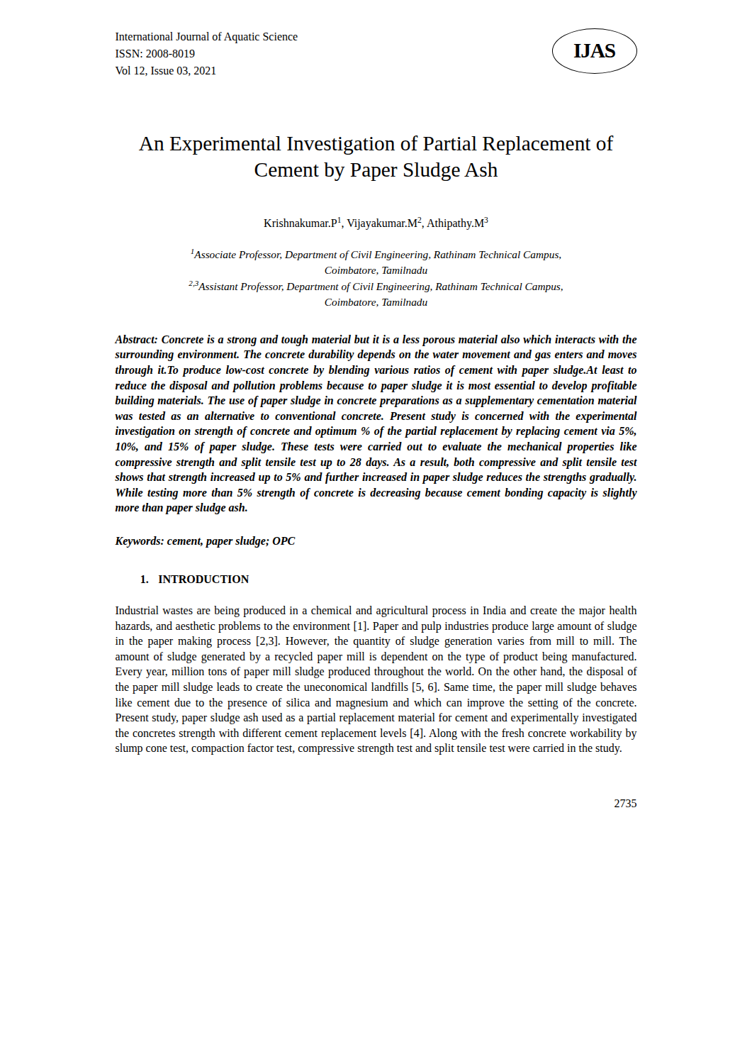International Journal of Aquatic Science
ISSN: 2008-8019
Vol 12, Issue 03, 2021
IJAS
An Experimental Investigation of Partial Replacement of Cement by Paper Sludge Ash
Krishnakumar.P1, Vijayakumar.M2, Athipathy.M3
1Associate Professor, Department of Civil Engineering, Rathinam Technical Campus,
Coimbatore, Tamilnadu
2,3Assistant Professor, Department of Civil Engineering, Rathinam Technical Campus,
Coimbatore, Tamilnadu
Abstract: Concrete is a strong and tough material but it is a less porous material also which interacts with the surrounding environment. The concrete durability depends on the water movement and gas enters and moves through it.To produce low-cost concrete by blending various ratios of cement with paper sludge.At least to reduce the disposal and pollution problems because to paper sludge it is most essential to develop profitable building materials. The use of paper sludge in concrete preparations as a supplementary cementation material was tested as an alternative to conventional concrete. Present study is concerned with the experimental investigation on strength of concrete and optimum % of the partial replacement by replacing cement via 5%, 10%, and 15% of paper sludge. These tests were carried out to evaluate the mechanical properties like compressive strength and split tensile test up to 28 days. As a result, both compressive and split tensile test shows that strength increased up to 5% and further increased in paper sludge reduces the strengths gradually. While testing more than 5% strength of concrete is decreasing because cement bonding capacity is slightly more than paper sludge ash.
Keywords: cement, paper sludge; OPC
1. INTRODUCTION
Industrial wastes are being produced in a chemical and agricultural process in India and create the major health hazards, and aesthetic problems to the environment [1]. Paper and pulp industries produce large amount of sludge in the paper making process [2,3]. However, the quantity of sludge generation varies from mill to mill. The amount of sludge generated by a recycled paper mill is dependent on the type of product being manufactured. Every year, million tons of paper mill sludge produced throughout the world. On the other hand, the disposal of the paper mill sludge leads to create the uneconomical landfills [5, 6]. Same time, the paper mill sludge behaves like cement due to the presence of silica and magnesium and which can improve the setting of the concrete. Present study, paper sludge ash used as a partial replacement material for cement and experimentally investigated the concretes strength with different cement replacement levels [4]. Along with the fresh concrete workability by slump cone test, compaction factor test, compressive strength test and split tensile test were carried in the study.
2735